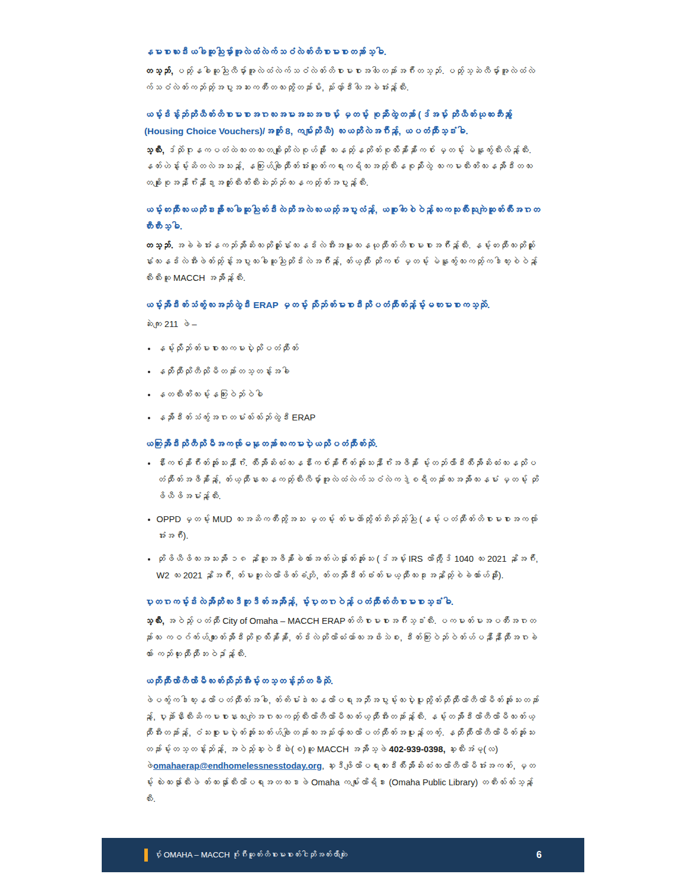နမၤစၢၤယၢၤဒီးယခါဆူညါမှာ်အူလဲထံလဲက်သဝံလဲတၢ်တိစၢၤမၤစၢၤတဖၣ်သ့ဓါ.
တသ့ဘၣ်, ပဟ့ၣ်နခါဆူညါလီမှာ်အူလဲထံလဲက်သဝံလဲတၢ်တိစၢၤမၤစၢၤအလါတဖၣ်အဂီၢ်တသ့ဘၣ်. ပဟ့ၣ်သ့ဆဲလီမှာ်အူလဲထံလဲက်သဝံလဲတၢ်ကဘၣ်ဟ့ၣ်အပွၤအဆၢကတီၢ်တလၢကွံၣ်တဖၣ်မိၤ, ပၣ်ယှာ်ဒီးလါအခဲအံၤန့ၣ်လီၤ.
ယမ့ၢ်ဒိးန့ၢ်ဘၣ်ဟံၣ်ယီတၢ်တိစၢၤမၤစၢၤအဂၤလၢအမၤအသးအဖၢမှၢ် မှတမ့ၢ် စုဆိၣ်ထွဲတဖၣ် (ဒ်အမှၢ် ဟံၣ်ယီတၢ်ယုထၢဘီးခွၢၣ် (Housing Choice Vouchers)/အကူၣ် 8, ကမျၢၢ်ဟံၣ်ယီ) လၢယဟံၣ်လဲအဂီၢ်န့ၣ်, ယပတံထီၣ်သ့ဒံးဓါ.
သ့လီၤ, ဒ်လဲၣ်ဂုၤနကပတံထဲလၢတလၢတချိုးဟံၣ်လဲစုဟ်ဖိုၣ် လၢနဟ့ၣ်နဟံၣ်တၢ်စုလိၢ်ခိၣ်ခိၣ်ကစၢ် မှတမ့ၢ် မဲနူကွၢ်လီၤလိန့ၣ်လီၤ. နတၢ်ဟဲန့ၢ်မ့ၢ်ဆိတလဲအသးန့ၣ်, နကြၢးဟ်ဖျါထီၣ်တၢ်အံၤဆူတၢ်ကရၢကရိလၢအဟ့ၣ်လီၤနစုဆိၣ်ထွဲ လၢကမၤလီၤတံၢ်လၢနအိၣ်ဒီးတလၢတချိုးစုအနိၣ်ဂံၢ်နိၣ်ဒွးအကူၣ်လီၤတံၢ်လီၤဆဲးဘၣ်ဘၣ်လၢနကဟ့ၣ်တၢ်အပွၤန့ၣ်လီၤ.
ယမ့ၢ်ဟးထီၣ်လၢယဟံၣ်ဒၢးဖိုၣ်လၢခါဆူညါတၢ်ဒီးလဲဟံၣ်အလဲလၢယဟ့ၣ်အပွၤလံန့ၣ်, ယစူးကါစဲဝဲန့ၣ်လၢကသုးလီၢ်သုးကျဲဆူတၢ်လီၢ်အဂၤတတီၤတီၤသ့ဓါ.
တသ့ဘၣ်. အခဲခဲအံၤနကဘၣ်အိၣ်ဆိးလၢဟံၣ်ယူၣ်နံၤလၢနဒိးလဲအီၤအမူၤလၢနယုထီၣ်တၢ်တိစၢၤမၤစၢၤအဂီၢ်န့ၣ်လီၤ. နမ့ၢ်ဟးထီၣ်လၢဟံၣ်ယူၣ်နံၤလၢနဒိးလဲအီၤဖဲတၢ်ဟ့ၣ်န့ၢ်အပွၤလၢခါဆူညါဟံၣ်ဒိးလဲအဂီၢ်န့ၣ်, တၢ်ယ့ထီၣ် ဟံၣ်ကစၢ် မှတမ့ၢ် မဲနူကွၢ်လၢကဟ့ၣ်ကဒါက့ၤစဲဝဲန့ၣ်လီၤလီၤဆူ MACCH အအိၣ်န့ၣ်လီၤ.
ယမ့ၢ်အိၣ်ဒီးတၢ်သံကွၢ်လၢအဘၣ်ထွဲဒီး ERAP မှတမ့ၢ် လိၣ်ဘၣ်တၢ်မၤစၢၤဒီးလံၣ်ပတံထီၣ်တၢ်န့ၣ်မ့ၢ်မတၤမၤစၢၤကသ့လဲၣ်.
ဆဲးကျၢ 211 ဖဲ –
နမ့ၢ်လိၣ်ဘၣ်တၢ်မၤစၢၤလၢကမၤပှဲၤလံၣ်ပတံထီၣ်တၢ်
နတိၣ်ထီၣ်လံၣ်တီလံၣ်မီတဖၣ်တသ့တန့ၢ်အခါ
နတလီၤတံၢ်လၢမ့ၢ်နကြၢးဝဲဘၣ်ဝဲဓါ
နအိၣ်ဒီးတၢ်သံကွၢ်အဂၤတမံၤလၢ်လၢ်ဘၣ်ထွဲဒီး ERAP
ယကြၢးအိၣ်ဒီးလံၣ်တီလံၣ်မီအကလုာ်မနုၤတဖၣ်လၢကမၤပှဲၤယလံၣ်ပတံထီၣ်တၢ်လဲၣ်.
နီၢ်ကစၢ်ခိၣ်ဂီၢ်တၢ်အုၣ်သးနီၣ်ဂံၢ်. လီၢ်အိၣ်ဆိးထံးလၢနနီၢ်ကစၢ်ခိၣ်ဂီၢ်တၢ်အုၣ်သးနီၣ်ဂံၢ်အဖီခိၣ် မ့ၢ်တဘၣ်လိာ်ဒီးလီၢ်အိၣ်ဆိးထံးလၢနလံၣ်ပတံထီၣ်တၢ်အဖီခိၣ်န့ၣ်, တၢ်ယ့ထီၣ်နၤလၢနကဟ့ၣ်လီၤလီမှာ်အူလဲထံလဲက်သဝံလဲကဒွဲစရီတဖၣ်လၢအအိၣ်လၢနမံၤ မှတမ့ၢ် ဟံၣ်ဖိယီဖိအမံၤန့ၣ်လီၤ.
OPPD မှတမ့ၢ် MUD လၢအဆိကတီၢ်ကွံၣ်အသး မှတမ့ၢ် တၢ်မၤတဲာ်ကွံၣ်တၢ်ဘိးဘၣ်သ့ၣ်ညါ (နမ့ၢ်ပတံထီၣ်တၢ်တိစၢၤမၤစၢၤအကလုာ်အံၤအဂီၢ်).
ဟံၣ်ဖိယီဖိလၢအသးအိၣ် ၁၈ နံၣ်ဆူအဖီခိၣ်ခဲလၢာ်အတၢ်ဟဲနုာ်တၢ်အုၣ်သး (ဒ်အမှၢ် IRS လံာ်ကွီၣ်ဒိ 1040 လၢ 2021 နံၣ်အဂီၢ်, W2 လၢ 2021 နံၣ်အဂီၢ်, တၢ်မၤဘူးလဲလံာ်ဖိတၢ်ခံဘျိ, တၢ်တအိၣ်ဒီးတၢ်ဖံးတၢ်မၤယ့ထီၣ်လၢဒုးအနံၣ်ဟ့ၣ်စဲခဲလၢာ်ဟ်ဖိုၣ်).
ပှၤတဂၤကမ့ၢ်ဒိးလဲအိၣ်ဟံၣ်လၢဒီဘူးဒီတၢ်အအိၣ်န့ၣ်, မ့ၢ်ပှၤတဂၤဝဲန့ၣ်ပတံထီၣ်တၢ်တိစၢၤမၤစၢၤသ့ဒံးဓါ.
သ့လီၤ, အဝဲသ့ၣ်ပတံထီၣ် City of Omaha – MACCH ERAPတၢ်တိစၢၤမၤစၢၤအဂီၢ်သ့ဒံးလီၤ. ပကမၤတၢ်မၤအပတီၢ်အဂၤတဖၣ်လၢ ကဝဂ်ကၢ်ဟ်ကျၢၤတၢ်အိၣ်ဒီးဟံၣ်စုလိၢ်ခိၣ်ခိၣ်, တၢ်ဒိးလဲဟံၣ်လံာ်ယံးယာ်လၢအဖိးသဲစး, ဒီးတၢ်ကြၢးဝဲဘၣ်ဝဲတၢ်ဟ်ပနီၣ်နီၣ်ထီၣ်အဂၤခဲလၢာ် ကဘၣ်တုၤထီၣ်ထီၣ်ဘးဝဲဒၣ်န့ၣ်လီၤ.
ယကိၣ်ထီၣ်လံာ်တီလံာ်မီလၢတၢ်လိၣ်ဘၣ်အီၤမ့ၢ်တသ့တန့ၢ်ဘၣ်တခီလဲၣ်.
ဖဲပကွၢ်ကဒါက့ၤနလံာ်ပတံထီၣ်တၢ်အခါ, တၢ်ကိးမံၤဒဲးလၢနလံာ်ပရၢအဘိၣ်အပွၤမ့ၢ်လၢပှဲၤပူၤကွံၣ်တၢ်တိၣ်ထီၣ်လံာ်တီလံာ်မီတၢ်အုၣ်သးတဖၣ်န့ၣ်, ပှၤဖဲၣ်နီၤလီၤဆိကမၤစၢၤနၤလၢကျဲအဂၤလၢကဟ့ၣ်လီၤလံာ်တီလံာ်မီလၢတၢ်ယ့ထီၣ်အီၤတဖၣ်န့ၣ်လီၤ. နမ့ၢ်တအိၣ်ဒီးလံာ်တီလံာ်မီလၢတၢ်ယ့ထီၣ်အီၤတဖၣ်န့ၣ်, ဝံသးစူၤမၤပှဲၤတၢ်အုၣ်သးတၢ်ဟ်ဖျါတဖၣ်လၢအပၣ်ယှာ်လၢလံာ်ပတံထီၣ်တၢ်အပူၤန့ၣ်တက့ၢ်. နတိၣ်ထီၣ်လံာ်တီလံာ်မီတၢ်အုၣ်သးတဖၣ်မ့ၢ်တသ့တန့ၢ်ဘၣ်န့ၣ်, အဝဲသ့ၣ်ဆှၢဝဲဒီးဖဲး(စ)ဆူ MACCH အအိၣ်သ့ဖဲ 402-939-0398, ဆှၢလီၤအံမ့(လ) ဖဲomahaerap@endhomelessnesstoday.org, ဆှၢဒီဖျိလံာ်ပရၢတၢးဒီးလီၢ်အိၣ်ဆိးထံးလၢလံာ်တီလံာ်မီအံၤအကတၢၢ်, မှတမ့ၢ် လဲၤထၢနုာ်လီၤဖဲ တၢ်ထၢနုာ်လီၤလံာ်ပရၢအတလၢဒၢဖဲ Omaha ကမျၢၢ်လံာ်ရိဒၢး (Omaha Public Library) တတီၤလၢ်လၢ်သ့န့ၣ်လီၤ.
ဝှၢ် OMAHA – MACCH ဂုၢ်ဂီၢ်ဆူတၢ်တိစၢၤမၤစၢၤတၢ်ငါဟံၣ်အတၢ်တိာ်ကျဲၤ
6